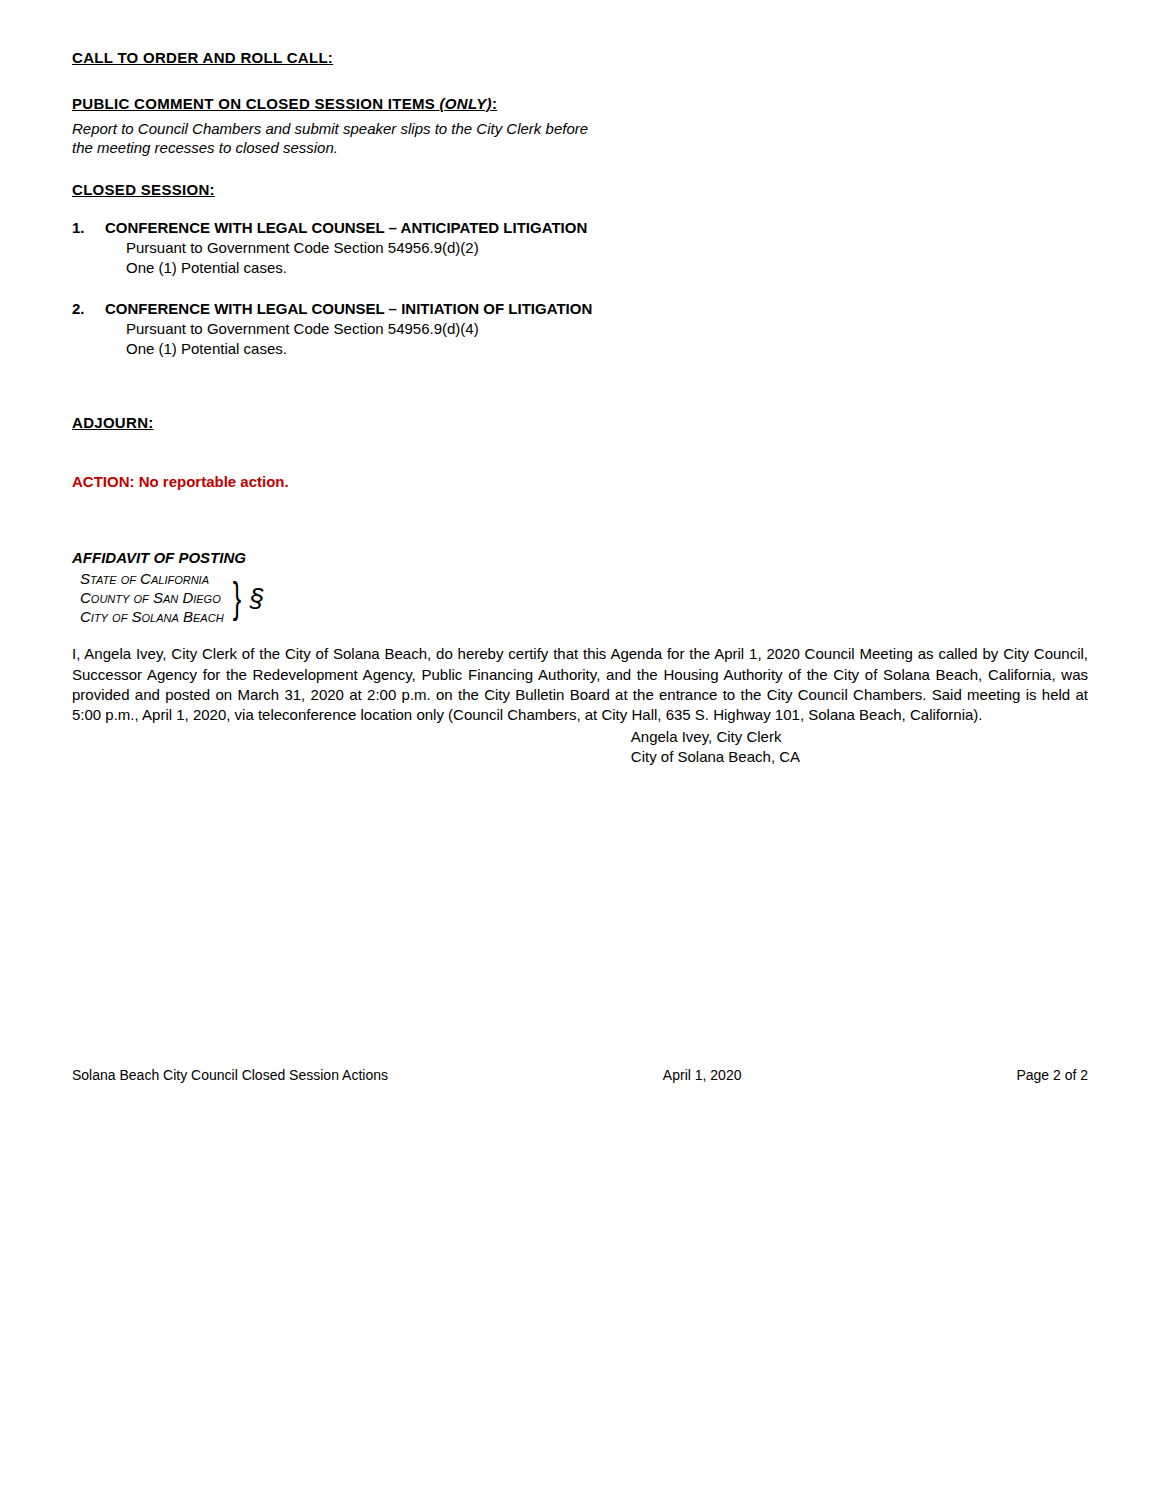CALL TO ORDER AND ROLL CALL:
PUBLIC COMMENT ON CLOSED SESSION ITEMS (ONLY):
Report to Council Chambers and submit speaker slips to the City Clerk before
the meeting recesses to closed session.
CLOSED SESSION:
1. CONFERENCE WITH LEGAL COUNSEL – ANTICIPATED LITIGATION
Pursuant to Government Code Section 54956.9(d)(2)
One (1) Potential cases.
2. CONFERENCE WITH LEGAL COUNSEL – INITIATION OF LITIGATION
Pursuant to Government Code Section 54956.9(d)(4)
One (1) Potential cases.
ADJOURN:
ACTION: No reportable action.
AFFIDAVIT OF POSTING
State of California
County of San Diego
City of Solana Beach
} §
I, Angela Ivey, City Clerk of the City of Solana Beach, do hereby certify that this Agenda for the April 1, 2020 Council Meeting as called by City Council, Successor Agency for the Redevelopment Agency, Public Financing Authority, and the Housing Authority of the City of Solana Beach, California, was provided and posted on March 31, 2020 at 2:00 p.m. on the City Bulletin Board at the entrance to the City Council Chambers. Said meeting is held at 5:00 p.m., April 1, 2020, via teleconference location only (Council Chambers, at City Hall, 635 S. Highway 101, Solana Beach, California).
Angela Ivey, City Clerk
City of Solana Beach, CA
Solana Beach City Council Closed Session Actions
April 1, 2020
Page 2 of 2